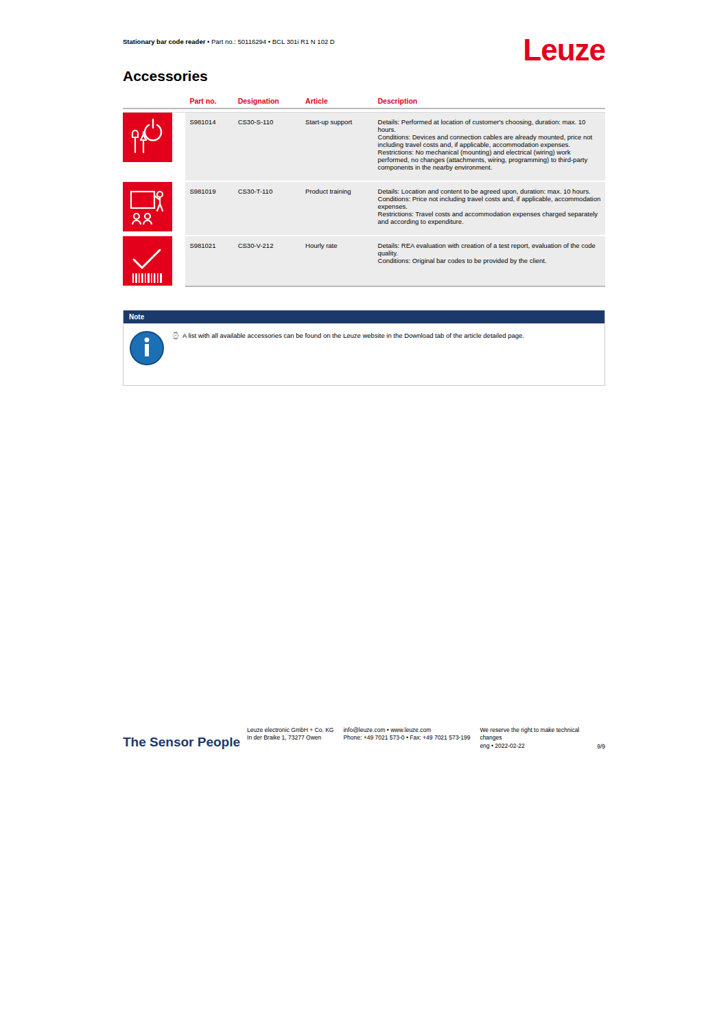Stationary bar code reader • Part no.: 50116294 • BCL 301i R1 N 102 D
Leuze
Accessories
| | Part no. | Designation | Article | Description |
| --- | --- | --- | --- | --- |
| | S981014 | CS30-S-110 | Start-up support | Details: Performed at location of customer's choosing, duration: max. 10 hours. Conditions: Devices and connection cables are already mounted, price not including travel costs and, if applicable, accommodation expenses. Restrictions: No mechanical (mounting) and electrical (wiring) work performed, no changes (attachments, wiring, programming) to third-party components in the nearby environment. |
| | S981019 | CS30-T-110 | Product training | Details: Location and content to be agreed upon, duration: max. 10 hours. Conditions: Price not including travel costs and, if applicable, accommodation expenses. Restrictions: Travel costs and accommodation expenses charged separately and according to expenditure. |
| | S981021 | CS30-V-212 | Hourly rate | Details: REA evaluation with creation of a test report, evaluation of the code quality. Conditions: Original bar codes to be provided by the client. |
Note
⌚A list with all available accessories can be found on the Leuze website in the Download tab of the article detailed page.
The Sensor People
Leuze electronic GmbH + Co. KG
In der Braike 1, 73277 Owen
info@leuze.com • www.leuze.com
Phone: +49 7021 573-0 • Fax: +49 7021 573-199
We reserve the right to make technical changes
eng • 2022-02-22
9/9